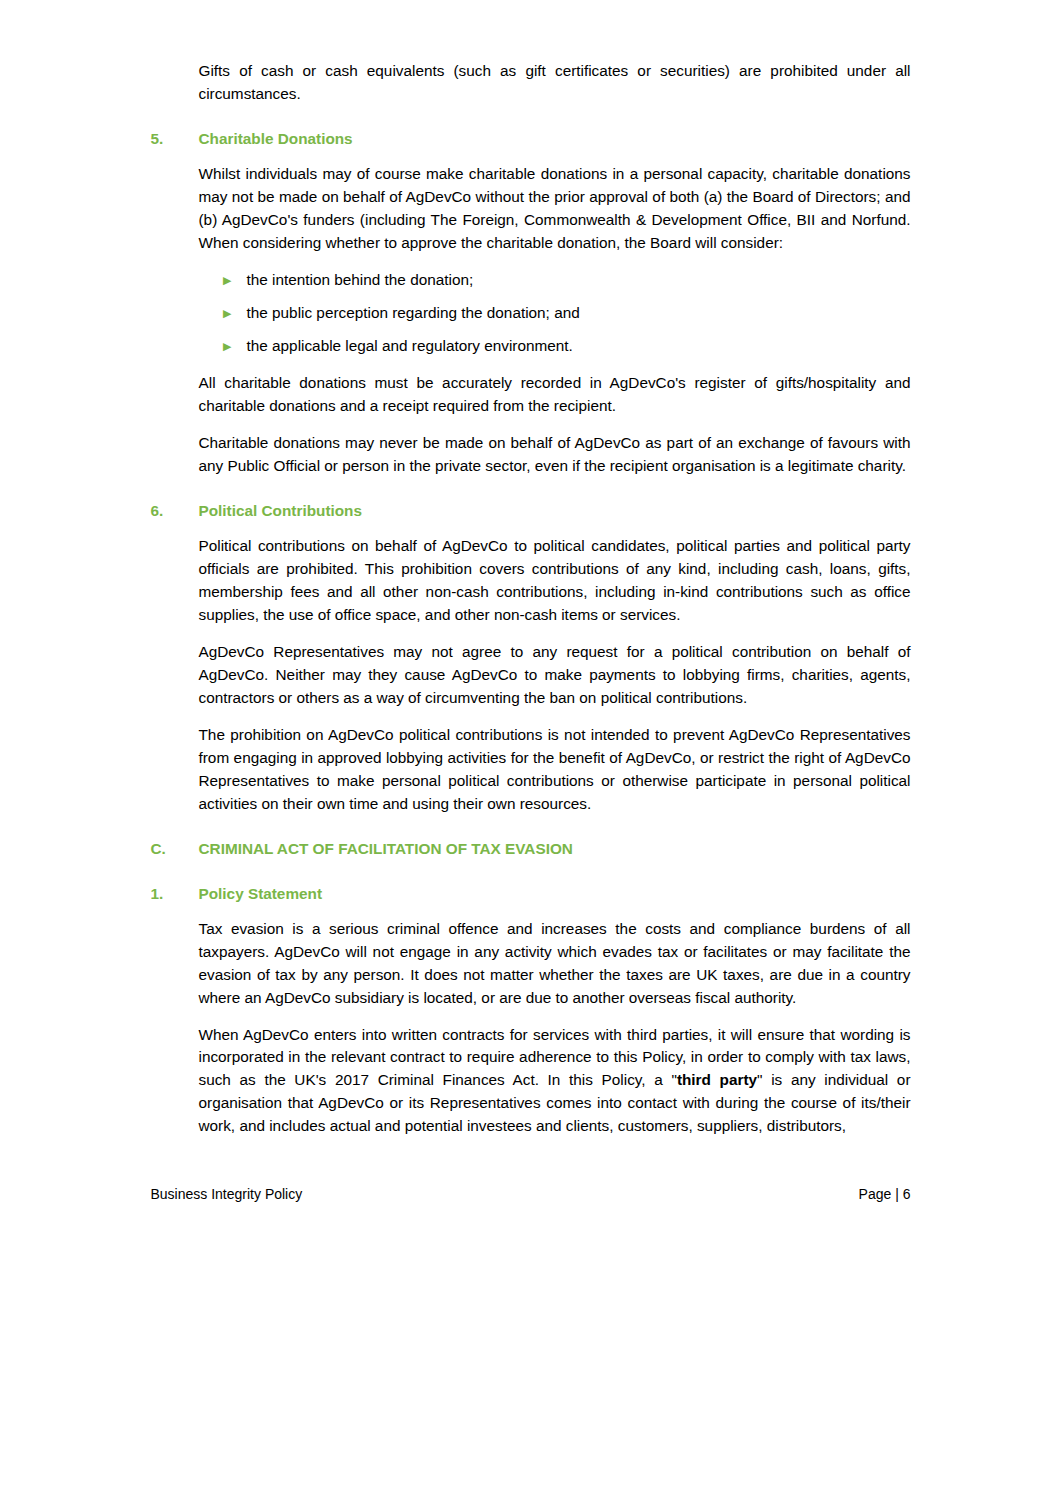Gifts of cash or cash equivalents (such as gift certificates or securities) are prohibited under all circumstances.
5. Charitable Donations
Whilst individuals may of course make charitable donations in a personal capacity, charitable donations may not be made on behalf of AgDevCo without the prior approval of both (a) the Board of Directors; and (b) AgDevCo's funders (including The Foreign, Commonwealth & Development Office, BII and Norfund. When considering whether to approve the charitable donation, the Board will consider:
the intention behind the donation;
the public perception regarding the donation; and
the applicable legal and regulatory environment.
All charitable donations must be accurately recorded in AgDevCo's register of gifts/hospitality and charitable donations and a receipt required from the recipient.
Charitable donations may never be made on behalf of AgDevCo as part of an exchange of favours with any Public Official or person in the private sector, even if the recipient organisation is a legitimate charity.
6. Political Contributions
Political contributions on behalf of AgDevCo to political candidates, political parties and political party officials are prohibited. This prohibition covers contributions of any kind, including cash, loans, gifts, membership fees and all other non-cash contributions, including in-kind contributions such as office supplies, the use of office space, and other non-cash items or services.
AgDevCo Representatives may not agree to any request for a political contribution on behalf of AgDevCo. Neither may they cause AgDevCo to make payments to lobbying firms, charities, agents, contractors or others as a way of circumventing the ban on political contributions.
The prohibition on AgDevCo political contributions is not intended to prevent AgDevCo Representatives from engaging in approved lobbying activities for the benefit of AgDevCo, or restrict the right of AgDevCo Representatives to make personal political contributions or otherwise participate in personal political activities on their own time and using their own resources.
C. CRIMINAL ACT OF FACILITATION OF TAX EVASION
1. Policy Statement
Tax evasion is a serious criminal offence and increases the costs and compliance burdens of all taxpayers. AgDevCo will not engage in any activity which evades tax or facilitates or may facilitate the evasion of tax by any person. It does not matter whether the taxes are UK taxes, are due in a country where an AgDevCo subsidiary is located, or are due to another overseas fiscal authority.
When AgDevCo enters into written contracts for services with third parties, it will ensure that wording is incorporated in the relevant contract to require adherence to this Policy, in order to comply with tax laws, such as the UK's 2017 Criminal Finances Act. In this Policy, a "third party" is any individual or organisation that AgDevCo or its Representatives comes into contact with during the course of its/their work, and includes actual and potential investees and clients, customers, suppliers, distributors,
Business Integrity Policy
Page | 6